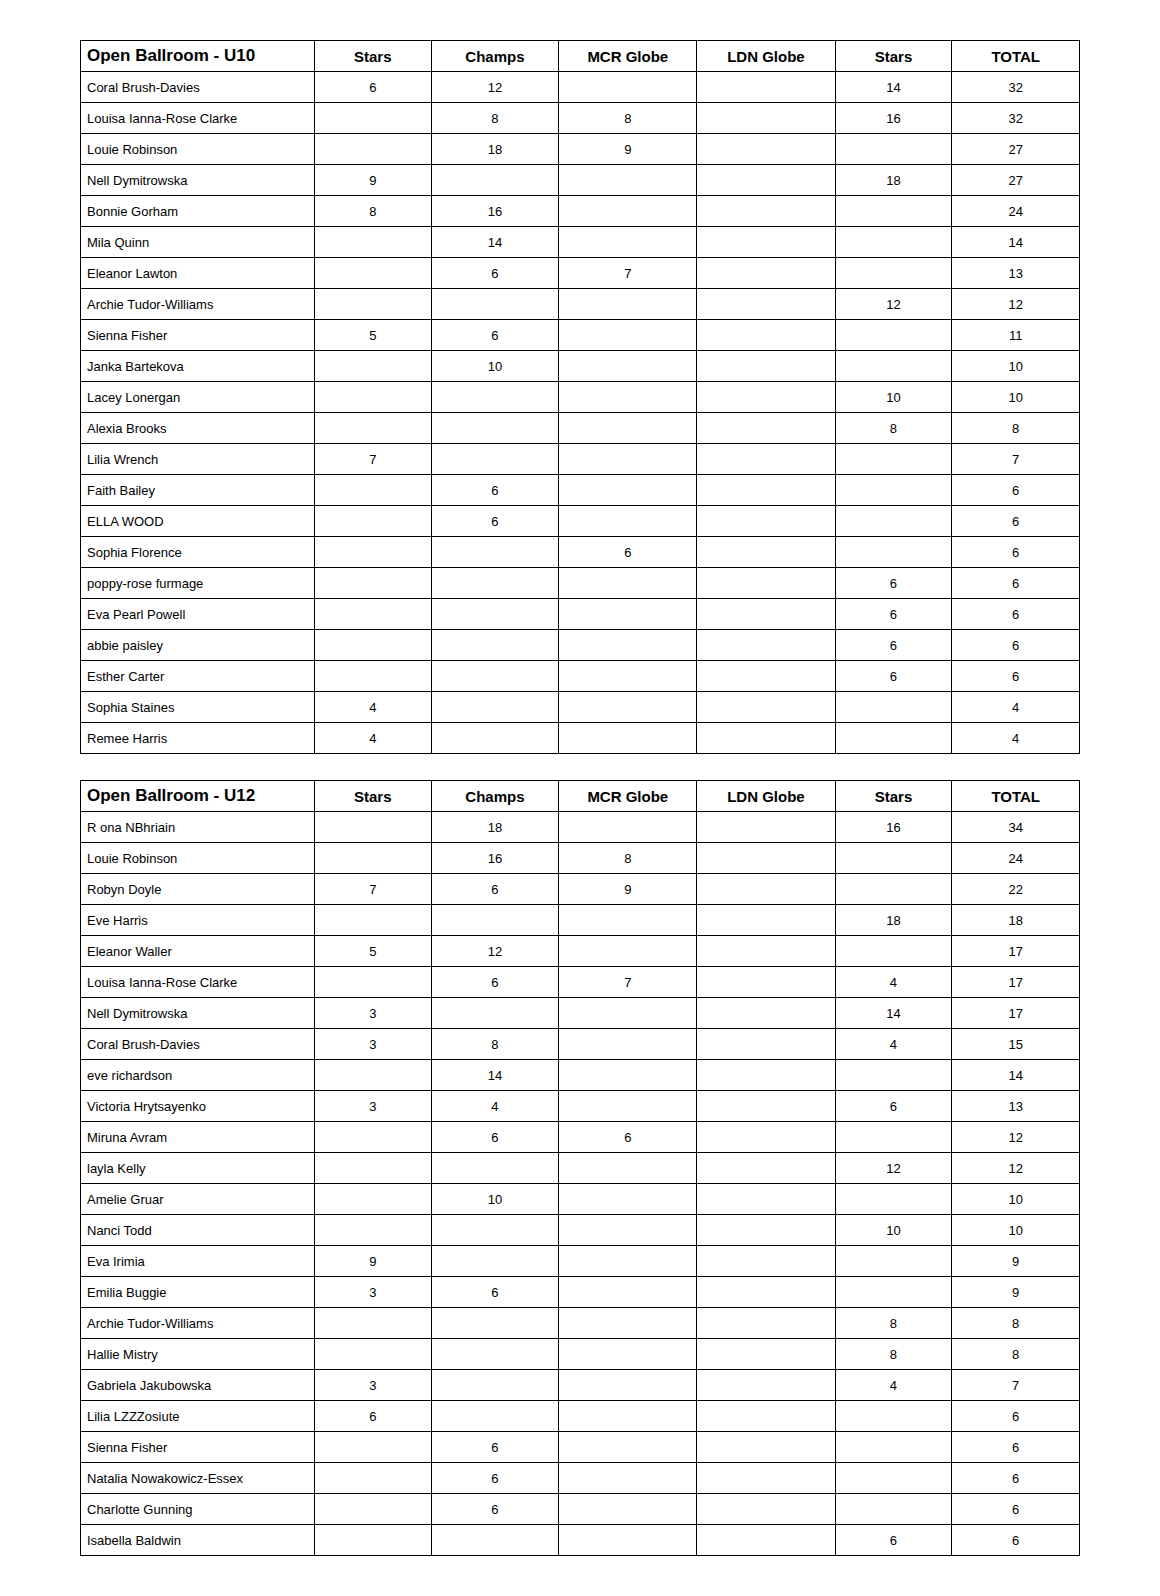| Open Ballroom - U10 | Stars | Champs | MCR Globe | LDN Globe | Stars | TOTAL |
| --- | --- | --- | --- | --- | --- | --- |
| Coral Brush-Davies | 6 | 12 | | | 14 | 32 |
| Louisa Ianna-Rose Clarke | | 8 | 8 | | 16 | 32 |
| Louie Robinson | | 18 | 9 | | | 27 |
| Nell Dymitrowska | 9 | | | | 18 | 27 |
| Bonnie Gorham | 8 | 16 | | | | 24 |
| Mila Quinn | | 14 | | | | 14 |
| Eleanor Lawton | | 6 | 7 | | | 13 |
| Archie Tudor-Williams | | | | | 12 | 12 |
| Sienna Fisher | 5 | 6 | | | | 11 |
| Janka Bartekova | | 10 | | | | 10 |
| Lacey Lonergan | | | | | 10 | 10 |
| Alexia Brooks | | | | | 8 | 8 |
| Lilia Wrench | 7 | | | | | 7 |
| Faith Bailey | | 6 | | | | 6 |
| ELLA WOOD | | 6 | | | | 6 |
| Sophia Florence | | | 6 | | | 6 |
| poppy-rose furmage | | | | | 6 | 6 |
| Eva Pearl Powell | | | | | 6 | 6 |
| abbie paisley | | | | | 6 | 6 |
| Esther Carter | | | | | 6 | 6 |
| Sophia Staines | 4 | | | | | 4 |
| Remee Harris | 4 | | | | | 4 |
| Open Ballroom - U12 | Stars | Champs | MCR Globe | LDN Globe | Stars | TOTAL |
| R ona NBhriain | | 18 | | | 16 | 34 |
| Louie Robinson | | 16 | 8 | | | 24 |
| Robyn Doyle | 7 | 6 | 9 | | | 22 |
| Eve Harris | | | | | 18 | 18 |
| Eleanor Waller | 5 | 12 | | | | 17 |
| Louisa Ianna-Rose Clarke | | 6 | 7 | | 4 | 17 |
| Nell Dymitrowska | 3 | | | | 14 | 17 |
| Coral Brush-Davies | 3 | 8 | | | 4 | 15 |
| eve richardson | | 14 | | | | 14 |
| Victoria Hrytsayenko | 3 | 4 | | | 6 | 13 |
| Miruna Avram | | 6 | 6 | | | 12 |
| layla Kelly | | | | | 12 | 12 |
| Amelie Gruar | | 10 | | | | 10 |
| Nanci Todd | | | | | 10 | 10 |
| Eva Irimia | 9 | | | | | 9 |
| Emilia Buggie | 3 | 6 | | | | 9 |
| Archie Tudor-Williams | | | | | 8 | 8 |
| Hallie Mistry | | | | | 8 | 8 |
| Gabriela Jakubowska | 3 | | | | 4 | 7 |
| Lilia LZZZosiute | 6 | | | | | 6 |
| Sienna Fisher | | 6 | | | | 6 |
| Natalia Nowakowicz-Essex | | 6 | | | | 6 |
| Charlotte Gunning | | 6 | | | | 6 |
| Isabella Baldwin | | | | | 6 | 6 |